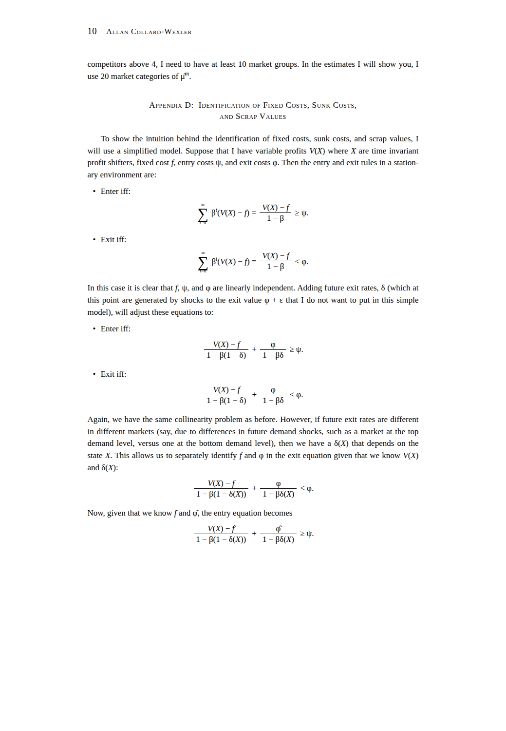10 Allan Collard-Wexler
competitors above 4, I need to have at least 10 market groups. In the estimates I will show you, I use 20 market categories of μ̂m.
Appendix D: Identification of Fixed Costs, Sunk Costs,
and Scrap Values
To show the intuition behind the identification of fixed costs, sunk costs, and scrap values, I will use a simplified model. Suppose that I have variable profits V(X) where X are time invariant profit shifters, fixed cost f, entry costs ψ, and exit costs φ. Then the entry and exit rules in a stationary environment are:
Enter iff:
∞ ∑ t=0 βt(V(X) − f) = V(X) − f 1 − β ≥ ψ.
Exit iff:
∞ ∑ t=0 βt(V(X) − f) = V(X) − f 1 − β < φ.
In this case it is clear that f, ψ, and φ are linearly independent. Adding future exit rates, δ (which at this point are generated by shocks to the exit value φ + ε that I do not want to put in this simple model), will adjust these equations to:
Enter iff:
V(X) − f 1 − β(1 − δ) + φ 1 − βδ ≥ ψ.
Exit iff:
V(X) − f 1 − β(1 − δ) + φ 1 − βδ < φ.
Again, we have the same collinearity problem as before. However, if future exit rates are different in different markets (say, due to differences in future demand shocks, such as a market at the top demand level, versus one at the bottom demand level), then we have a δ(X) that depends on the state X. This allows us to separately identify f and φ in the exit equation given that we know V(X) and δ(X):
V(X) − f 1 − β(1 − δ(X)) + φ 1 − βδ(X) < φ.
Now, given that we know f̂ and φ̂, the entry equation becomes
V(X) − f̂ 1 − β(1 − δ(X)) + φ̂ 1 − βδ(X) ≥ ψ.